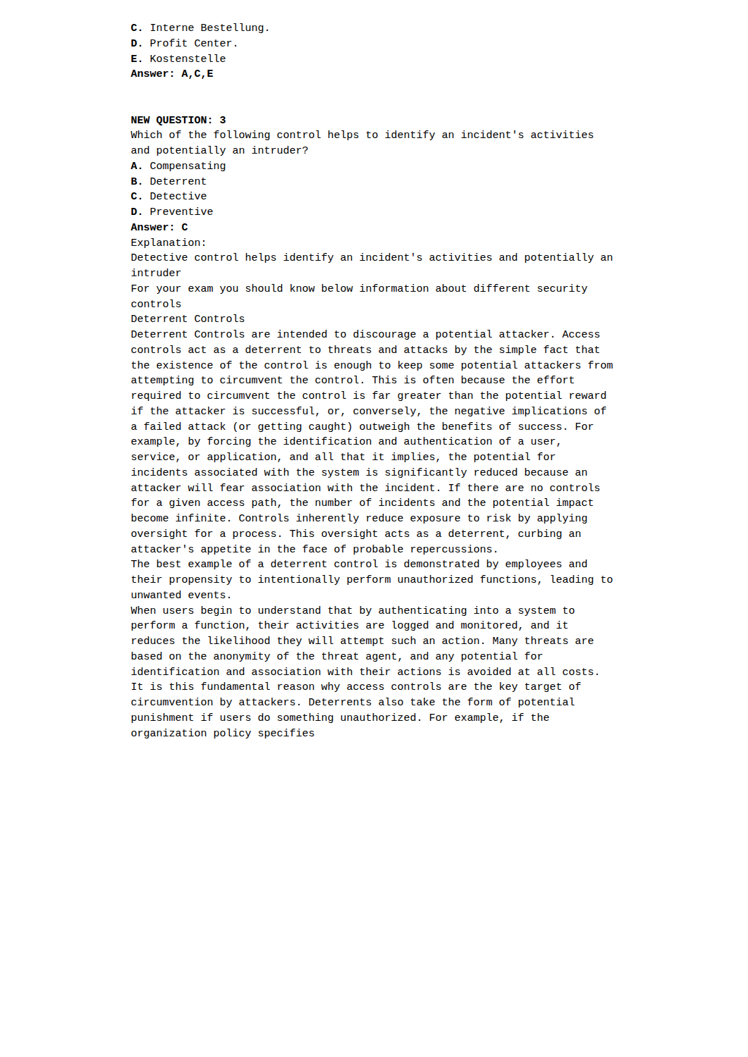C. Interne Bestellung.
D. Profit Center.
E. Kostenstelle
Answer: A,C,E
NEW QUESTION: 3
Which of the following control helps to identify an incident's activities and potentially an intruder?
A. Compensating
B. Deterrent
C. Detective
D. Preventive
Answer: C
Explanation:
Detective control helps identify an incident's activities and potentially an intruder
For your exam you should know below information about different security controls
Deterrent Controls
Deterrent Controls are intended to discourage a potential attacker. Access controls act as a deterrent to threats and attacks by the simple fact that the existence of the control is enough to keep some potential attackers from attempting to circumvent the control. This is often because the effort required to circumvent the control is far greater than the potential reward if the attacker is successful, or, conversely, the negative implications of a failed attack (or getting caught) outweigh the benefits of success. For example, by forcing the identification and authentication of a user, service, or application, and all that it implies, the potential for incidents associated with the system is significantly reduced because an attacker will fear association with the incident. If there are no controls for a given access path, the number of incidents and the potential impact become infinite. Controls inherently reduce exposure to risk by applying oversight for a process. This oversight acts as a deterrent, curbing an attacker's appetite in the face of probable repercussions.
The best example of a deterrent control is demonstrated by employees and their propensity to intentionally perform unauthorized functions, leading to unwanted events.
When users begin to understand that by authenticating into a system to perform a function, their activities are logged and monitored, and it reduces the likelihood they will attempt such an action. Many threats are based on the anonymity of the threat agent, and any potential for identification and association with their actions is avoided at all costs.
It is this fundamental reason why access controls are the key target of circumvention by attackers. Deterrents also take the form of potential punishment if users do something unauthorized. For example, if the organization policy specifies